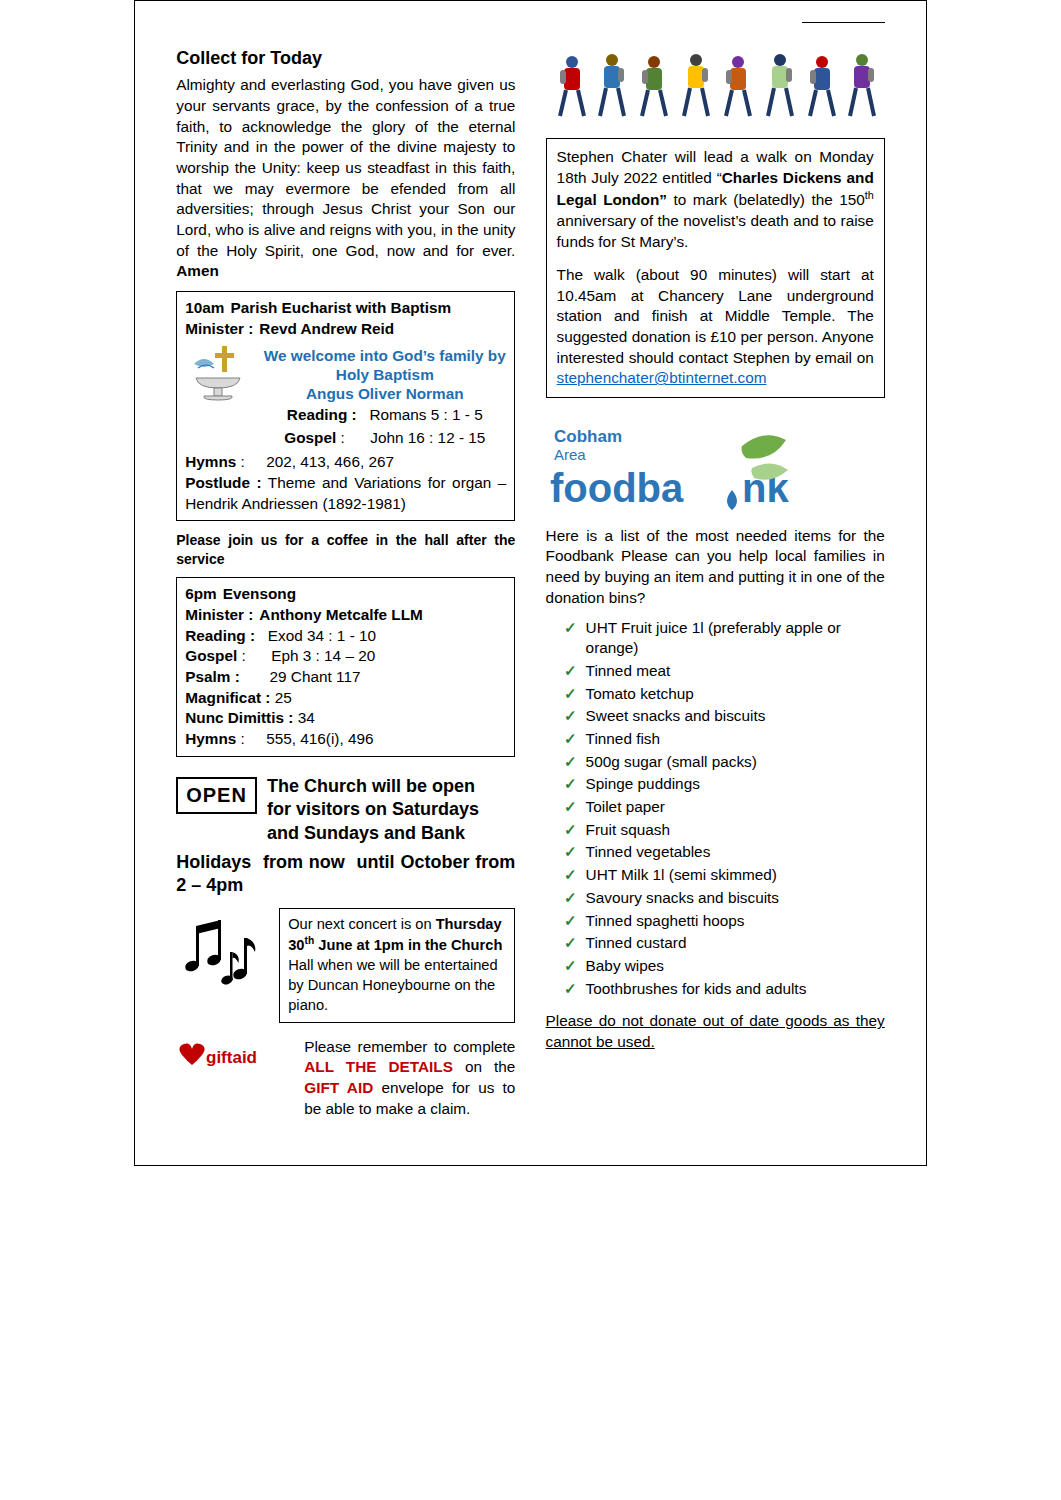Collect for Today
Almighty and everlasting God, you have given us your servants grace, by the confession of a true faith, to acknowledge the glory of the eternal Trinity and in the power of the divine majesty to worship the Unity: keep us steadfast in this faith, that we may evermore be efended from all adversities; through Jesus Christ your Son our Lord, who is alive and reigns with you, in the unity of the Holy Spirit, one God, now and for ever. Amen
10am Parish Eucharist with Baptism
Minister : Revd Andrew Reid
We welcome into God’s family by
Holy Baptism
Angus Oliver Norman
Reading : Romans 5 : 1 - 5
Gospel : John 16 : 12 - 15
Hymns : 202, 413, 466, 267
Postlude : Theme and Variations for organ – Hendrik Andriessen (1892-1981)
Please join us for a coffee in the hall after the service
6pm Evensong
Minister : Anthony Metcalfe LLM
Reading : Exod 34 : 1 - 10
Gospel : Eph 3 : 14 – 20
Psalm : 29 Chant 117
Magnificat : 25
Nunc Dimittis : 34
Hymns : 555, 416(i), 496
OPEN
The Church will be open
for visitors on Saturdays
and Sundays and Bank
Holidays from now until October from 2 – 4pm
Our next concert is on Thursday 30th June at 1pm in the Church Hall when we will be entertained by Duncan Honeybourne on the piano.
giftaid
Please remember to complete ALL THE DETAILS on the GIFT AID envelope for us to be able to make a claim.
Stephen Chater will lead a walk on Monday 18th July 2022 entitled “Charles Dickens and Legal London” to mark (belatedly) the 150th anniversary of the novelist’s death and to raise funds for St Mary’s.
The walk (about 90 minutes) will start at 10.45am at Chancery Lane underground station and finish at Middle Temple. The suggested donation is £10 per person. Anyone interested should contact Stephen by email on stephenchater@btinternet.com
Cobham Area foodba nk
Here is a list of the most needed items for the Foodbank Please can you help local families in need by buying an item and putting it in one of the donation bins?
UHT Fruit juice 1l (preferably apple or orange)
Tinned meat
Tomato ketchup
Sweet snacks and biscuits
Tinned fish
500g sugar (small packs)
Spinge puddings
Toilet paper
Fruit squash
Tinned vegetables
UHT Milk 1l (semi skimmed)
Savoury snacks and biscuits
Tinned spaghetti hoops
Tinned custard
Baby wipes
Toothbrushes for kids and adults
Please do not donate out of date goods as they cannot be used.